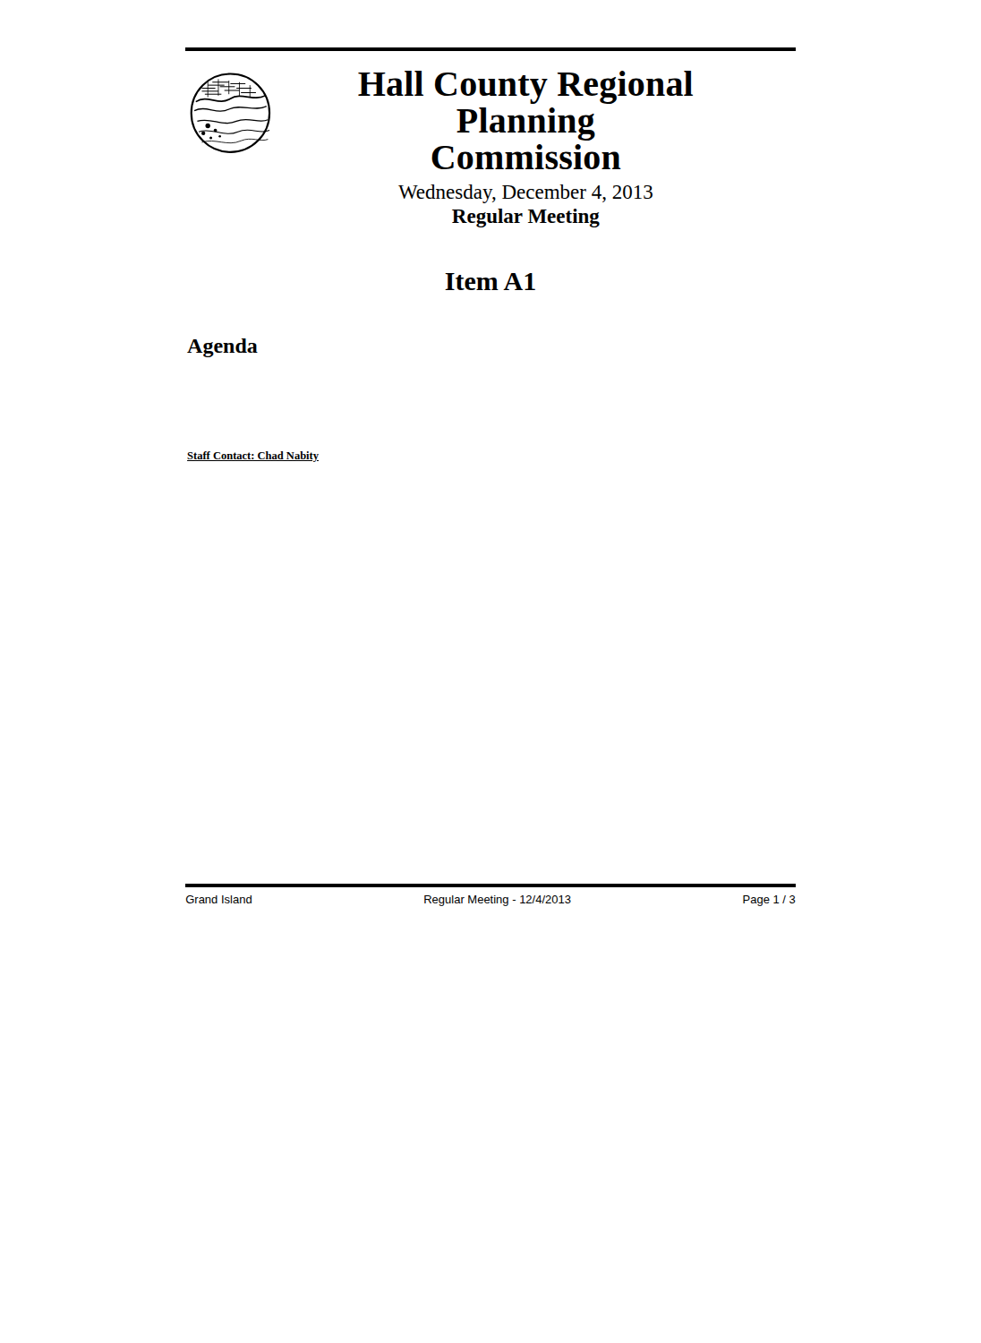Hall County Regional Planning
Commission
Wednesday, December 4, 2013
Regular Meeting
Item A1
Agenda
Staff Contact: Chad Nabity
Grand Island
Regular Meeting - 12/4/2013
Page 1 / 3